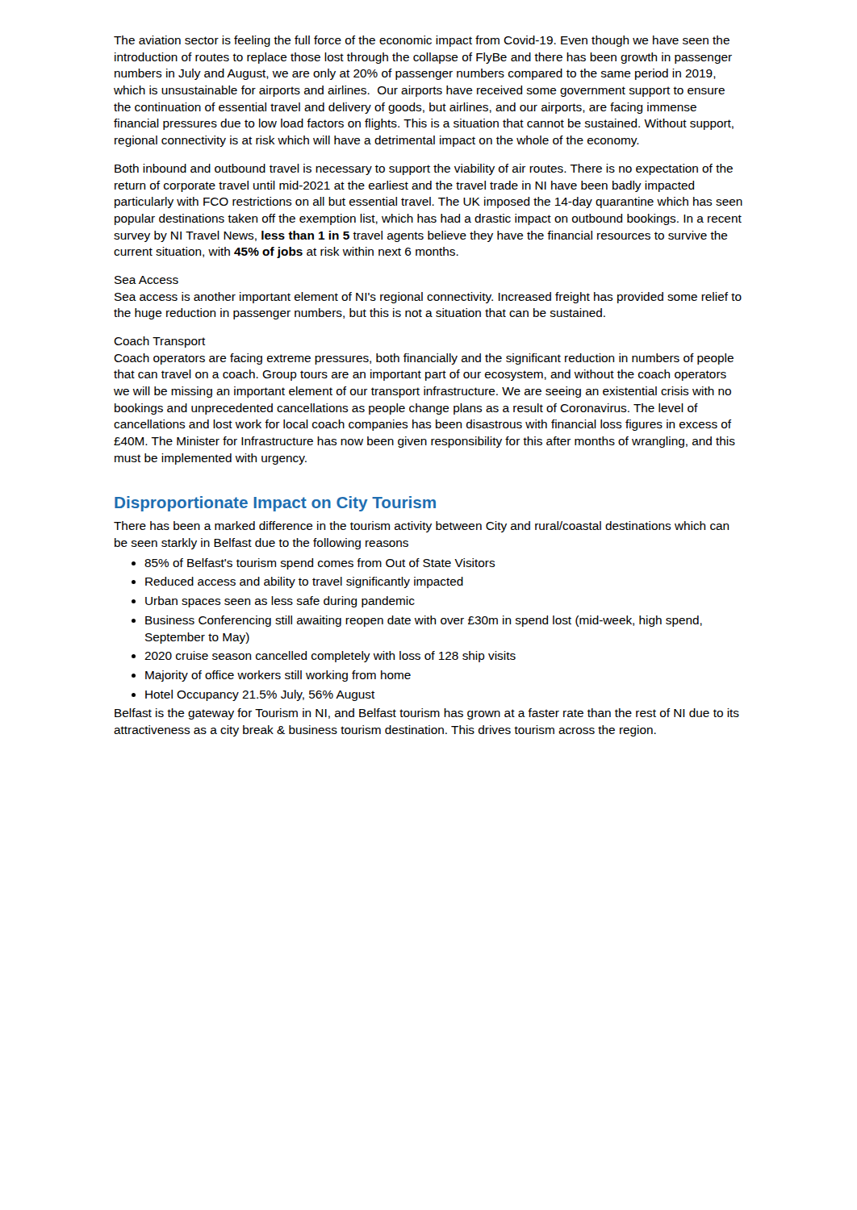The aviation sector is feeling the full force of the economic impact from Covid-19. Even though we have seen the introduction of routes to replace those lost through the collapse of FlyBe and there has been growth in passenger numbers in July and August, we are only at 20% of passenger numbers compared to the same period in 2019, which is unsustainable for airports and airlines. Our airports have received some government support to ensure the continuation of essential travel and delivery of goods, but airlines, and our airports, are facing immense financial pressures due to low load factors on flights. This is a situation that cannot be sustained. Without support, regional connectivity is at risk which will have a detrimental impact on the whole of the economy.
Both inbound and outbound travel is necessary to support the viability of air routes. There is no expectation of the return of corporate travel until mid-2021 at the earliest and the travel trade in NI have been badly impacted particularly with FCO restrictions on all but essential travel. The UK imposed the 14-day quarantine which has seen popular destinations taken off the exemption list, which has had a drastic impact on outbound bookings. In a recent survey by NI Travel News, less than 1 in 5 travel agents believe they have the financial resources to survive the current situation, with 45% of jobs at risk within next 6 months.
Sea Access
Sea access is another important element of NI's regional connectivity. Increased freight has provided some relief to the huge reduction in passenger numbers, but this is not a situation that can be sustained.
Coach Transport
Coach operators are facing extreme pressures, both financially and the significant reduction in numbers of people that can travel on a coach. Group tours are an important part of our ecosystem, and without the coach operators we will be missing an important element of our transport infrastructure. We are seeing an existential crisis with no bookings and unprecedented cancellations as people change plans as a result of Coronavirus. The level of cancellations and lost work for local coach companies has been disastrous with financial loss figures in excess of £40M. The Minister for Infrastructure has now been given responsibility for this after months of wrangling, and this must be implemented with urgency.
Disproportionate Impact on City Tourism
There has been a marked difference in the tourism activity between City and rural/coastal destinations which can be seen starkly in Belfast due to the following reasons
85% of Belfast's tourism spend comes from Out of State Visitors
Reduced access and ability to travel significantly impacted
Urban spaces seen as less safe during pandemic
Business Conferencing still awaiting reopen date with over £30m in spend lost (mid-week, high spend, September to May)
2020 cruise season cancelled completely with loss of 128 ship visits
Majority of office workers still working from home
Hotel Occupancy 21.5% July, 56% August
Belfast is the gateway for Tourism in NI, and Belfast tourism has grown at a faster rate than the rest of NI due to its attractiveness as a city break & business tourism destination. This drives tourism across the region.